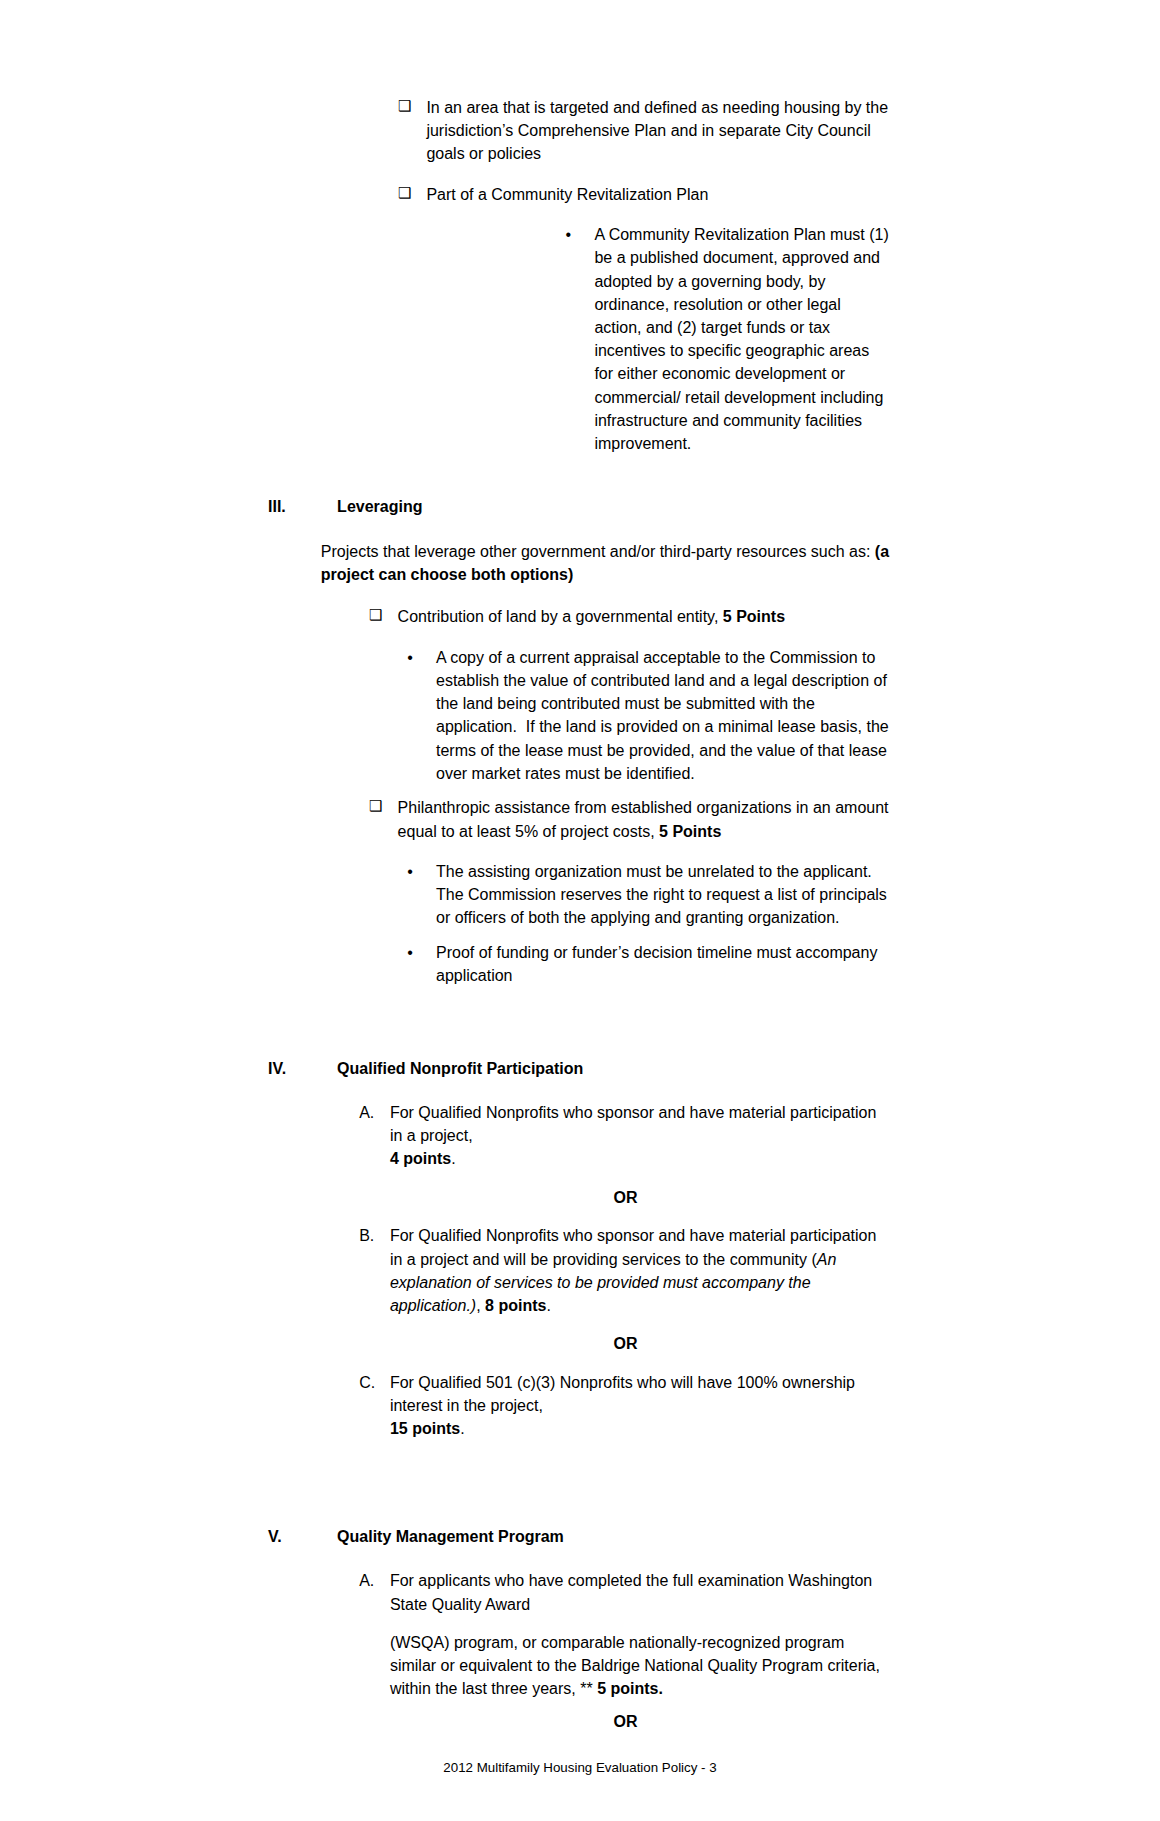❑
In an area that is targeted and defined as needing housing by the jurisdiction’s Comprehensive Plan and in separate City Council goals or policies
❑
Part of a Community Revitalization Plan
•
A Community Revitalization Plan must (1) be a published document, approved and adopted by a governing body, by ordinance, resolution or other legal action, and (2) target funds or tax incentives to specific geographic areas for either economic development or commercial/ retail development including infrastructure and community facilities improvement.
III.
Leveraging
Projects that leverage other government and/or third-party resources such as: (a project can choose both options)
❑
Contribution of land by a governmental entity, 5 Points
•
A copy of a current appraisal acceptable to the Commission to establish the value of contributed land and a legal description of the land being contributed must be submitted with the application. If the land is provided on a minimal lease basis, the terms of the lease must be provided, and the value of that lease over market rates must be identified.
❑
Philanthropic assistance from established organizations in an amount equal to at least 5% of project costs, 5 Points
•
The assisting organization must be unrelated to the applicant. The Commission reserves the right to request a list of principals or officers of both the applying and granting organization.
•
Proof of funding or funder’s decision timeline must accompany application
IV.
Qualified Nonprofit Participation
A.
For Qualified Nonprofits who sponsor and have material participation in a project,
4 points.
OR
B.
For Qualified Nonprofits who sponsor and have material participation in a project and will be providing services to the community (An explanation of services to be provided must accompany the application.), 8 points.
OR
C.
For Qualified 501 (c)(3) Nonprofits who will have 100% ownership interest in the project,
15 points.
V.
Quality Management Program
A.
For applicants who have completed the full examination Washington State Quality Award
(WSQA) program, or comparable nationally-recognized program similar or equivalent to the Baldrige National Quality Program criteria, within the last three years, ** 5 points.
OR
2012 Multifamily Housing Evaluation Policy - 3